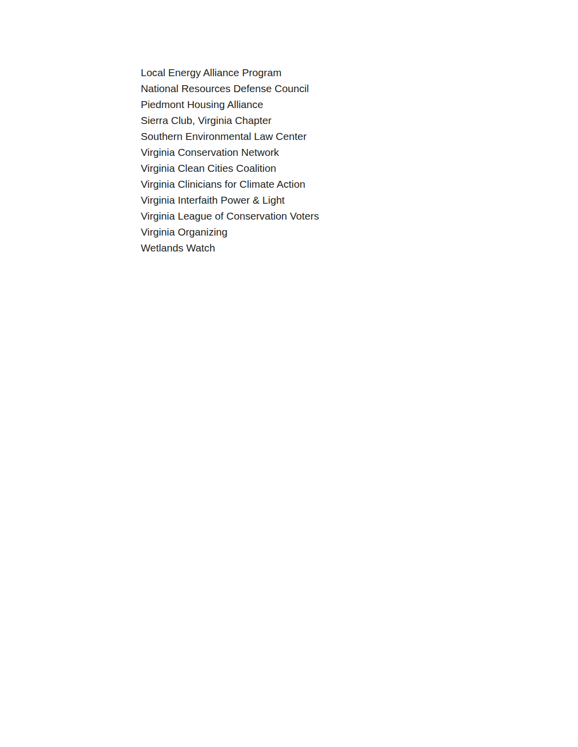Local Energy Alliance Program
National Resources Defense Council
Piedmont Housing Alliance
Sierra Club, Virginia Chapter
Southern Environmental Law Center
Virginia Conservation Network
Virginia Clean Cities Coalition
Virginia Clinicians for Climate Action
Virginia Interfaith Power & Light
Virginia League of Conservation Voters
Virginia Organizing
Wetlands Watch